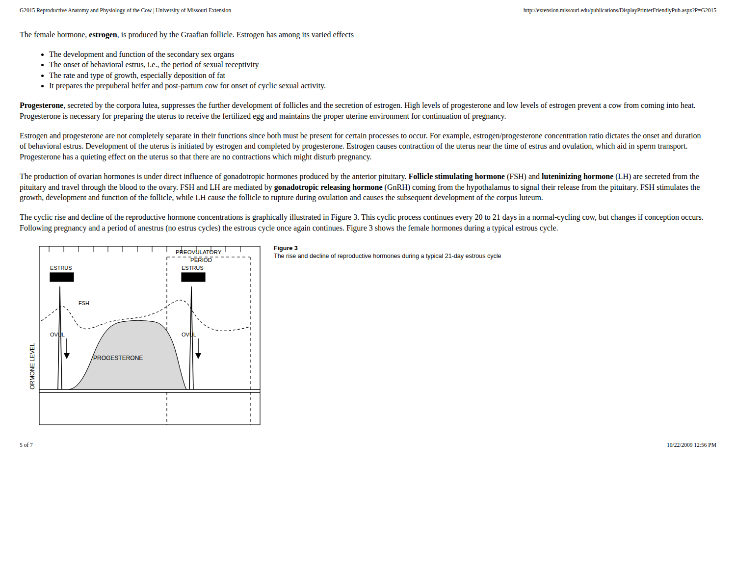G2015 Reproductive Anatomy and Physiology of the Cow | University of Missouri Extension http://extension.missouri.edu/publications/DisplayPrinterFriendlyPub.aspx?P=G2015
The female hormone, estrogen, is produced by the Graafian follicle. Estrogen has among its varied effects
The development and function of the secondary sex organs
The onset of behavioral estrus, i.e., the period of sexual receptivity
The rate and type of growth, especially deposition of fat
It prepares the prepuberal heifer and post-partum cow for onset of cyclic sexual activity.
Progesterone, secreted by the corpora lutea, suppresses the further development of follicles and the secretion of estrogen. High levels of progesterone and low levels of estrogen prevent a cow from coming into heat. Progesterone is necessary for preparing the uterus to receive the fertilized egg and maintains the proper uterine environment for continuation of pregnancy.
Estrogen and progesterone are not completely separate in their functions since both must be present for certain processes to occur. For example, estrogen/progesterone concentration ratio dictates the onset and duration of behavioral estrus. Development of the uterus is initiated by estrogen and completed by progesterone. Estrogen causes contraction of the uterus near the time of estrus and ovulation, which aid in sperm transport. Progesterone has a quieting effect on the uterus so that there are no contractions which might disturb pregnancy.
The production of ovarian hormones is under direct influence of gonadotropic hormones produced by the anterior pituitary. Follicle stimulating hormone (FSH) and luteninizing hormone (LH) are secreted from the pituitary and travel through the blood to the ovary. FSH and LH are mediated by gonadotropic releasing hormone (GnRH) coming from the hypothalamus to signal their release from the pituitary. FSH stimulates the growth, development and function of the follicle, while LH cause the follicle to rupture during ovulation and causes the subsequent development of the corpus luteum.
The cyclic rise and decline of the reproductive hormone concentrations is graphically illustrated in Figure 3. This cyclic process continues every 20 to 21 days in a normal-cycling cow, but changes if conception occurs. Following pregnancy and a period of anestrus (no estrus cycles) the estrous cycle once again continues. Figure 3 shows the female hormones during a typical estrous cycle.
ESTRUS ESTRUS PREOVULATORY PERIOD FSH OVUL OVUL PROGESTERONE ORMONE LEVEL
Figure 3 The rise and decline of reproductive hormones during a typical 21-day estrous cycle
5 of 7 10/22/2009 12:56 PM